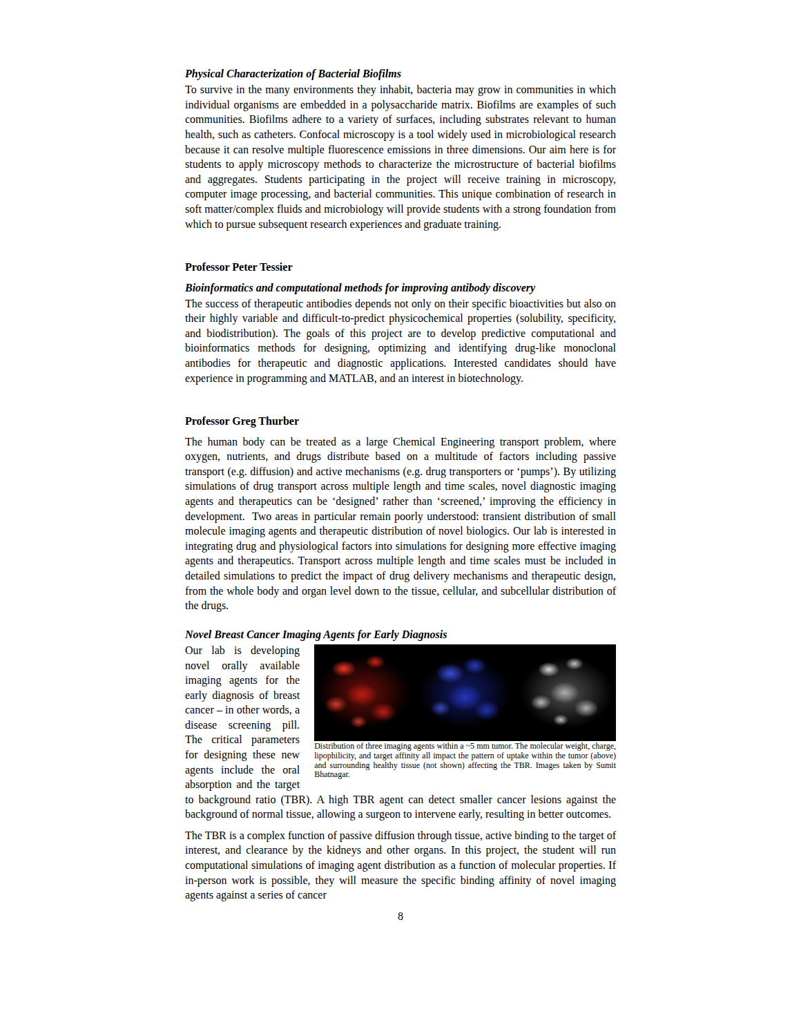Physical Characterization of Bacterial Biofilms
To survive in the many environments they inhabit, bacteria may grow in communities in which individual organisms are embedded in a polysaccharide matrix. Biofilms are examples of such communities. Biofilms adhere to a variety of surfaces, including substrates relevant to human health, such as catheters. Confocal microscopy is a tool widely used in microbiological research because it can resolve multiple fluorescence emissions in three dimensions. Our aim here is for students to apply microscopy methods to characterize the microstructure of bacterial biofilms and aggregates. Students participating in the project will receive training in microscopy, computer image processing, and bacterial communities. This unique combination of research in soft matter/complex fluids and microbiology will provide students with a strong foundation from which to pursue subsequent research experiences and graduate training.
Professor Peter Tessier
Bioinformatics and computational methods for improving antibody discovery
The success of therapeutic antibodies depends not only on their specific bioactivities but also on their highly variable and difficult-to-predict physicochemical properties (solubility, specificity, and biodistribution). The goals of this project are to develop predictive computational and bioinformatics methods for designing, optimizing and identifying drug-like monoclonal antibodies for therapeutic and diagnostic applications. Interested candidates should have experience in programming and MATLAB, and an interest in biotechnology.
Professor Greg Thurber
The human body can be treated as a large Chemical Engineering transport problem, where oxygen, nutrients, and drugs distribute based on a multitude of factors including passive transport (e.g. diffusion) and active mechanisms (e.g. drug transporters or ‘pumps’). By utilizing simulations of drug transport across multiple length and time scales, novel diagnostic imaging agents and therapeutics can be ‘designed’ rather than ‘screened,’ improving the efficiency in development. Two areas in particular remain poorly understood: transient distribution of small molecule imaging agents and therapeutic distribution of novel biologics. Our lab is interested in integrating drug and physiological factors into simulations for designing more effective imaging agents and therapeutics. Transport across multiple length and time scales must be included in detailed simulations to predict the impact of drug delivery mechanisms and therapeutic design, from the whole body and organ level down to the tissue, cellular, and subcellular distribution of the drugs.
Novel Breast Cancer Imaging Agents for Early Diagnosis
Distribution of three imaging agents within a ~5 mm tumor. The molecular weight, charge, lipophilicity, and target affinity all impact the pattern of uptake within the tumor (above) and surrounding healthy tissue (not shown) affecting the TBR. Images taken by Sumit Bhatnagar.
Our lab is developing novel orally available imaging agents for the early diagnosis of breast cancer – in other words, a disease screening pill. The critical parameters for designing these new agents include the oral absorption and the target to background ratio (TBR). A high TBR agent can detect smaller cancer lesions against the background of normal tissue, allowing a surgeon to intervene early, resulting in better outcomes.
The TBR is a complex function of passive diffusion through tissue, active binding to the target of interest, and clearance by the kidneys and other organs. In this project, the student will run computational simulations of imaging agent distribution as a function of molecular properties. If in-person work is possible, they will measure the specific binding affinity of novel imaging agents against a series of cancer
8